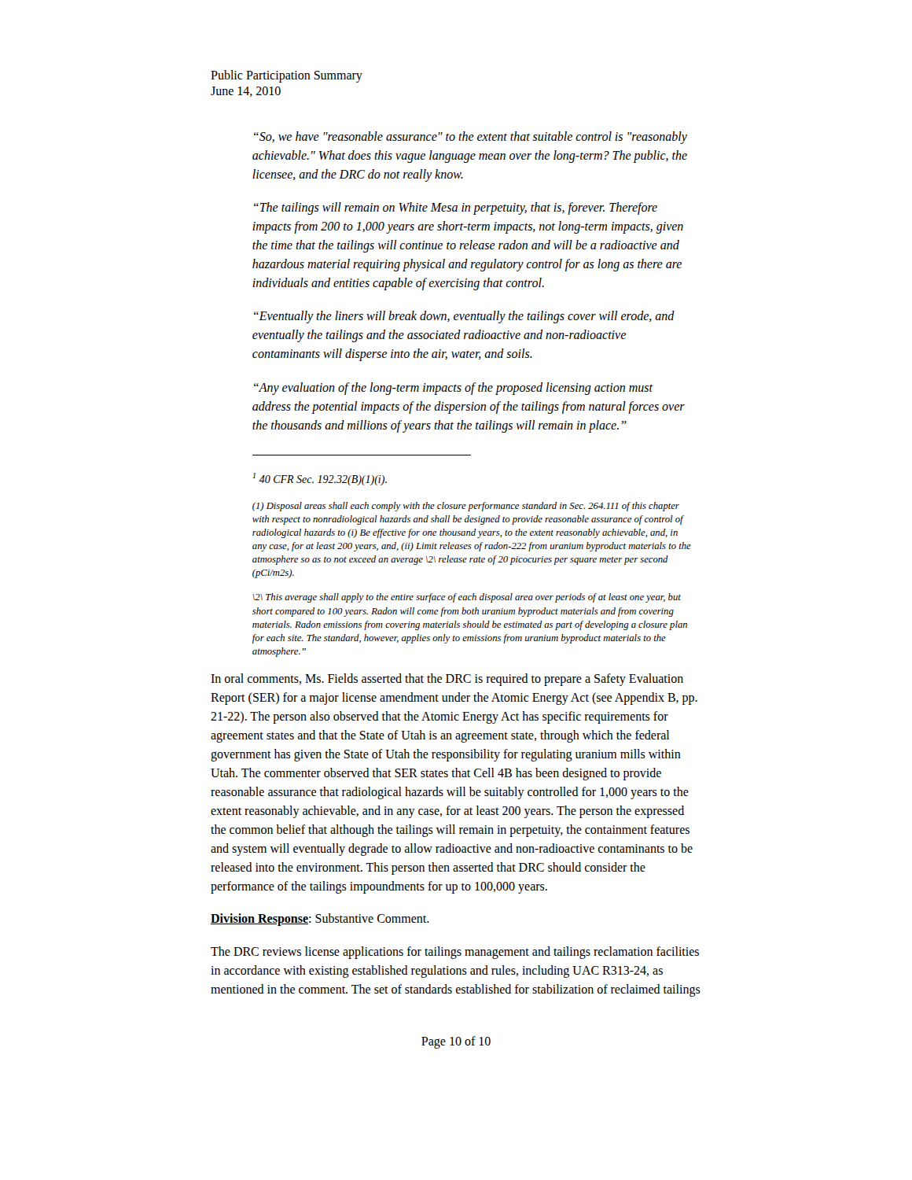Public Participation Summary
June 14, 2010
“So, we have "reasonable assurance" to the extent that suitable control is "reasonably achievable." What does this vague language mean over the long-term? The public, the licensee, and the DRC do not really know.
“The tailings will remain on White Mesa in perpetuity, that is, forever. Therefore impacts from 200 to 1,000 years are short-term impacts, not long-term impacts, given the time that the tailings will continue to release radon and will be a radioactive and hazardous material requiring physical and regulatory control for as long as there are individuals and entities capable of exercising that control.
“Eventually the liners will break down, eventually the tailings cover will erode, and eventually the tailings and the associated radioactive and non-radioactive contaminants will disperse into the air, water, and soils.
“Any evaluation of the long-term impacts of the proposed licensing action must address the potential impacts of the dispersion of the tailings from natural forces over the thousands and millions of years that the tailings will remain in place.”
1 40 CFR Sec. 192.32(B)(1)(i).
(1) Disposal areas shall each comply with the closure performance standard in Sec. 264.111 of this chapter with respect to nonradiological hazards and shall be designed to provide reasonable assurance of control of radiological hazards to (i) Be effective for one thousand years, to the extent reasonably achievable, and, in any case, for at least 200 years, and, (ii) Limit releases of radon-222 from uranium byproduct materials to the atmosphere so as to not exceed an average \2\ release rate of 20 picocuries per square meter per second (pCi/m2s).
\2\ This average shall apply to the entire surface of each disposal area over periods of at least one year, but short compared to 100 years. Radon will come from both uranium byproduct materials and from covering materials. Radon emissions from covering materials should be estimated as part of developing a closure plan for each site. The standard, however, applies only to emissions from uranium byproduct materials to the atmosphere.”
In oral comments, Ms. Fields asserted that the DRC is required to prepare a Safety Evaluation Report (SER) for a major license amendment under the Atomic Energy Act (see Appendix B, pp. 21-22). The person also observed that the Atomic Energy Act has specific requirements for agreement states and that the State of Utah is an agreement state, through which the federal government has given the State of Utah the responsibility for regulating uranium mills within Utah. The commenter observed that SER states that Cell 4B has been designed to provide reasonable assurance that radiological hazards will be suitably controlled for 1,000 years to the extent reasonably achievable, and in any case, for at least 200 years. The person the expressed the common belief that although the tailings will remain in perpetuity, the containment features and system will eventually degrade to allow radioactive and non-radioactive contaminants to be released into the environment. This person then asserted that DRC should consider the performance of the tailings impoundments for up to 100,000 years.
Division Response: Substantive Comment.
The DRC reviews license applications for tailings management and tailings reclamation facilities in accordance with existing established regulations and rules, including UAC R313-24, as mentioned in the comment. The set of standards established for stabilization of reclaimed tailings
Page 10 of 10